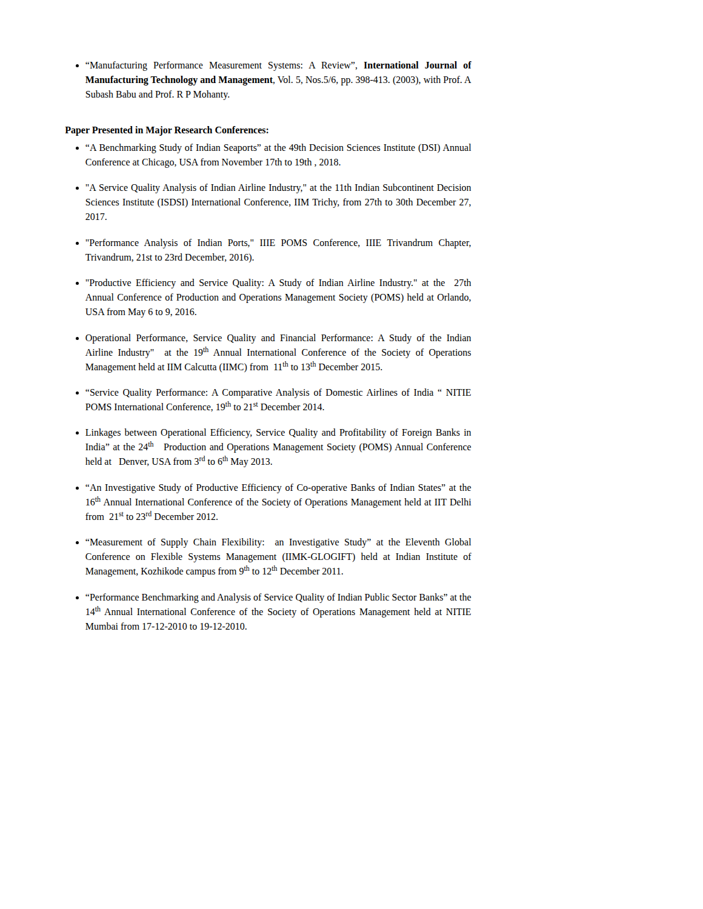“Manufacturing Performance Measurement Systems: A Review”, International Journal of Manufacturing Technology and Management, Vol. 5, Nos.5/6, pp. 398-413. (2003), with Prof. A Subash Babu and Prof. R P Mohanty.
Paper Presented in Major Research Conferences:
“A Benchmarking Study of Indian Seaports” at the 49th Decision Sciences Institute (DSI) Annual Conference at Chicago, USA from November 17th to 19th , 2018.
"A Service Quality Analysis of Indian Airline Industry," at the 11th Indian Subcontinent Decision Sciences Institute (ISDSI) International Conference, IIM Trichy, from 27th to 30th December 27, 2017.
"Performance Analysis of Indian Ports," IIIE POMS Conference, IIIE Trivandrum Chapter, Trivandrum, 21st to 23rd December, 2016).
"Productive Efficiency and Service Quality: A Study of Indian Airline Industry." at the 27th Annual Conference of Production and Operations Management Society (POMS) held at Orlando, USA from May 6 to 9, 2016.
Operational Performance, Service Quality and Financial Performance: A Study of the Indian Airline Industry" at the 19th Annual International Conference of the Society of Operations Management held at IIM Calcutta (IIMC) from 11th to 13th December 2015.
“Service Quality Performance: A Comparative Analysis of Domestic Airlines of India “ NITIE POMS International Conference, 19th to 21st December 2014.
Linkages between Operational Efficiency, Service Quality and Profitability of Foreign Banks in India” at the 24th Production and Operations Management Society (POMS) Annual Conference held at Denver, USA from 3rd to 6th May 2013.
“An Investigative Study of Productive Efficiency of Co-operative Banks of Indian States” at the 16th Annual International Conference of the Society of Operations Management held at IIT Delhi from 21st to 23rd December 2012.
“Measurement of Supply Chain Flexibility: an Investigative Study” at the Eleventh Global Conference on Flexible Systems Management (IIMK-GLOGIFT) held at Indian Institute of Management, Kozhikode campus from 9th to 12th December 2011.
“Performance Benchmarking and Analysis of Service Quality of Indian Public Sector Banks” at the 14th Annual International Conference of the Society of Operations Management held at NITIE Mumbai from 17-12-2010 to 19-12-2010.